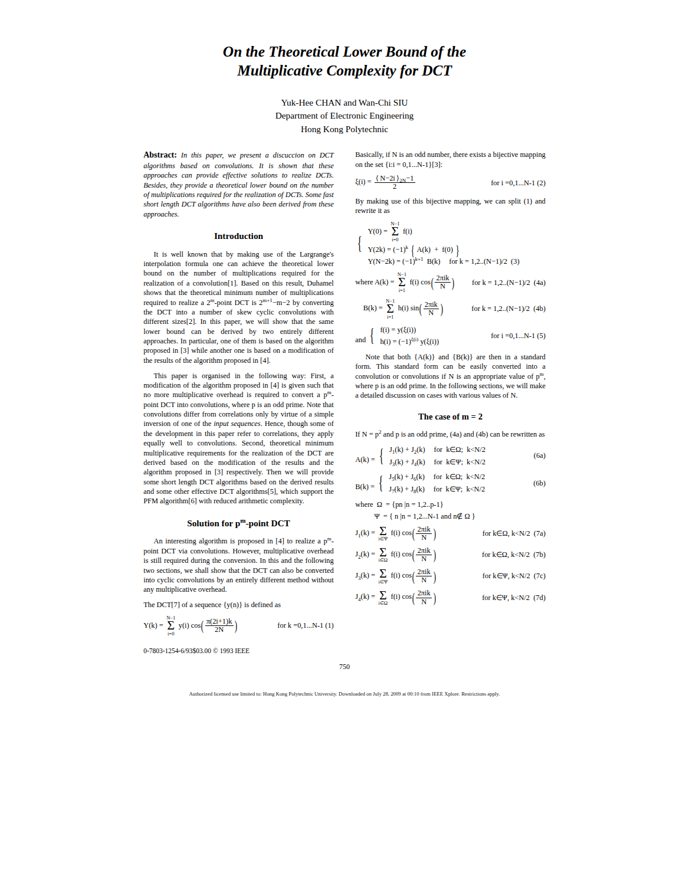On the Theoretical Lower Bound of the
Multiplicative Complexity for DCT
Yuk-Hee CHAN and Wan-Chi SIU
Department of Electronic Engineering
Hong Kong Polytechnic
Abstract: In this paper, we present a discuccion on DCT algorithms based on convolutions. It is shown that these approaches can provide effective solutions to realize DCTs. Besides, they provide a theoretical lower bound on the number of multiplications required for the realization of DCTs. Some fast short length DCT algorithms have also been derived from these approaches.
Introduction
It is well known that by making use of the Largrange's interpolation formula one can achieve the theoretical lower bound on the number of multiplications required for the realization of a convolution[1]. Based on this result, Duhamel shows that the theoretical minimum number of multiplications required to realize a 2m-point DCT is 2m+1−m−2 by converting the DCT into a number of skew cyclic convolutions with different sizes[2]. In this paper, we will show that the same lower bound can be derived by two entirely different approaches. In particular, one of them is based on the algorithm proposed in [3] while another one is based on a modification of the results of the algorithm proposed in [4].
This paper is organised in the following way: First, a modification of the algorithm proposed in [4] is given such that no more multiplicative overhead is required to convert a pm-point DCT into convolutions, where p is an odd prime. Note that convolutions differ from correlations only by virtue of a simple inversion of one of the input sequences. Hence, though some of the development in this paper refer to correlations, they apply equally well to convolutions. Second, theoretical minimum multiplicative requirements for the realization of the DCT are derived based on the modification of the results and the algorithm proposed in [3] respectively. Then we will provide some short length DCT algorithms based on the derived results and some other effective DCT algorithms[5], which support the PFM algorithm[6] with reduced arithmetic complexity.
Solution for pm-point DCT
An interesting algorithm is proposed in [4] to realize a pm-point DCT via convolutions. However, multiplicative overhead is still required during the conversion. In this and the following two sections, we shall show that the DCT can also be converted into cyclic convolutions by an entirely different method without any multiplicative overhead.
The DCT[7] of a sequence {y(n)} is defined as
Y(k) = N−1 Σi=0 y(i) cos(π(2i+1)k 2N)
for k =0,1...N-1 (1)
0-7803-1254-6/93$03.00 © 1993 IEEE
Basically, if N is an odd number, there exists a bijective mapping on the set {i:i = 0,1...N-1}[3]:
ξ(i) = ⟨ N−2i ⟩2N−12
for i =0,1...N-1 (2)
By making use of this bijective mapping, we can split (1) and rewrite it as
{ Y(0) = N−1 Σi=0 f(i) Y(2k) = (−1)k { A(k) + f(0) } Y(N−2k) = (−1)k+1 B(k) for k = 1,2..(N−1)/2 (3)
where A(k) = N−1 Σi=1 f(i) cos(2πik N)
for k = 1,2..(N−1)/2 (4a)
B(k) = N−1 Σi=1 h(i) sin(2πik N)
for k = 1,2..(N−1)/2 (4b)
and { f(i) = y(ξ(i)) h(i) = (−1)ξ(i) y(ξ(i))
for i =0,1...N-1 (5)
Note that both {A(k)} and {B(k)} are then in a standard form. This standard form can be easily converted into a convolution or convolutions if N is an appropriate value of pm, where p is an odd prime. In the following sections, we will make a detailed discussion on cases with various values of N.
The case of m = 2
If N = p2 and p is an odd prime, (4a) and (4b) can be rewritten as
A(k) = { J1(k) + J2(k) for k∈Ω; k<N/2 J3(k) + J4(k) for k∈Ψ; k<N/2
(6a)
B(k) = { J5(k) + J6(k) for k∈Ω; k<N/2 J7(k) + J8(k) for k∈Ψ; k<N/2
(6b)
where Ω = {pn |n = 1,2..p-1}
Ψ = { n |n = 1,2...N-1 and n∉ Ω }
J1(k) = Σi∈Ψ f(i) cos(2πik N)
for k∈Ω, k<N/2 (7a)
J2(k) = Σi∈Ω f(i) cos(2πik N)
for k∈Ω, k<N/2 (7b)
J3(k) = Σi∈Ψ f(i) cos(2πik N)
for k∈Ψ, k<N/2 (7c)
J4(k) = Σi∈Ω f(i) cos(2πik N)
for k∈Ψ, k<N/2 (7d)
750
Authorized licensed use limited to: Hong Kong Polytechnic University. Downloaded on July 28, 2009 at 00:10 from IEEE Xplore. Restrictions apply.